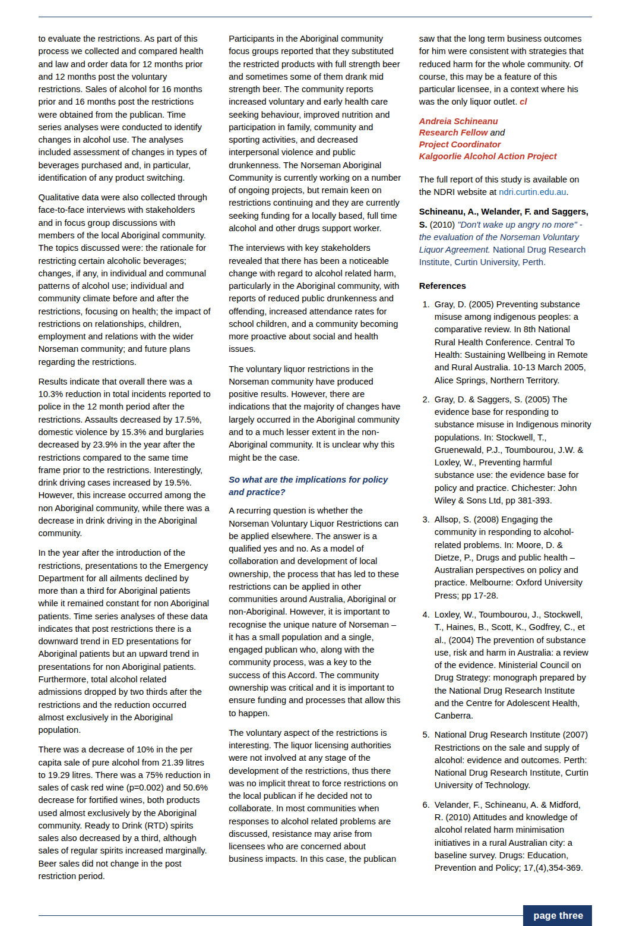to evaluate the restrictions. As part of this process we collected and compared health and law and order data for 12 months prior and 12 months post the voluntary restrictions. Sales of alcohol for 16 months prior and 16 months post the restrictions were obtained from the publican. Time series analyses were conducted to identify changes in alcohol use. The analyses included assessment of changes in types of beverages purchased and, in particular, identification of any product switching.
Qualitative data were also collected through face-to-face interviews with stakeholders and in focus group discussions with members of the local Aboriginal community. The topics discussed were: the rationale for restricting certain alcoholic beverages; changes, if any, in individual and communal patterns of alcohol use; individual and community climate before and after the restrictions, focusing on health; the impact of restrictions on relationships, children, employment and relations with the wider Norseman community; and future plans regarding the restrictions.
Results indicate that overall there was a 10.3% reduction in total incidents reported to police in the 12 month period after the restrictions. Assaults decreased by 17.5%, domestic violence by 15.3% and burglaries decreased by 23.9% in the year after the restrictions compared to the same time frame prior to the restrictions. Interestingly, drink driving cases increased by 19.5%. However, this increase occurred among the non Aboriginal community, while there was a decrease in drink driving in the Aboriginal community.
In the year after the introduction of the restrictions, presentations to the Emergency Department for all ailments declined by more than a third for Aboriginal patients while it remained constant for non Aboriginal patients. Time series analyses of these data indicates that post restrictions there is a downward trend in ED presentations for Aboriginal patients but an upward trend in presentations for non Aboriginal patients. Furthermore, total alcohol related admissions dropped by two thirds after the restrictions and the reduction occurred almost exclusively in the Aboriginal population.
There was a decrease of 10% in the per capita sale of pure alcohol from 21.39 litres to 19.29 litres. There was a 75% reduction in sales of cask red wine (p=0.002) and 50.6% decrease for fortified wines, both products used almost exclusively by the Aboriginal community. Ready to Drink (RTD) spirits sales also decreased by a third, although sales of regular spirits increased marginally. Beer sales did not change in the post restriction period.
Participants in the Aboriginal community focus groups reported that they substituted the restricted products with full strength beer and sometimes some of them drank mid strength beer. The community reports increased voluntary and early health care seeking behaviour, improved nutrition and participation in family, community and sporting activities, and decreased interpersonal violence and public drunkenness. The Norseman Aboriginal Community is currently working on a number of ongoing projects, but remain keen on restrictions continuing and they are currently seeking funding for a locally based, full time alcohol and other drugs support worker.
The interviews with key stakeholders revealed that there has been a noticeable change with regard to alcohol related harm, particularly in the Aboriginal community, with reports of reduced public drunkenness and offending, increased attendance rates for school children, and a community becoming more proactive about social and health issues.
The voluntary liquor restrictions in the Norseman community have produced positive results. However, there are indications that the majority of changes have largely occurred in the Aboriginal community and to a much lesser extent in the non-Aboriginal community. It is unclear why this might be the case.
So what are the implications for policy and practice?
A recurring question is whether the Norseman Voluntary Liquor Restrictions can be applied elsewhere. The answer is a qualified yes and no. As a model of collaboration and development of local ownership, the process that has led to these restrictions can be applied in other communities around Australia, Aboriginal or non-Aboriginal. However, it is important to recognise the unique nature of Norseman – it has a small population and a single, engaged publican who, along with the community process, was a key to the success of this Accord. The community ownership was critical and it is important to ensure funding and processes that allow this to happen.
The voluntary aspect of the restrictions is interesting. The liquor licensing authorities were not involved at any stage of the development of the restrictions, thus there was no implicit threat to force restrictions on the local publican if he decided not to collaborate. In most communities when responses to alcohol related problems are discussed, resistance may arise from licensees who are concerned about business impacts. In this case, the publican
saw that the long term business outcomes for him were consistent with strategies that reduced harm for the whole community. Of course, this may be a feature of this particular licensee, in a context where his was the only liquor outlet. cl
Andreia Schineanu
Research Fellow and
Project Coordinator
Kalgoorlie Alcohol Action Project
The full report of this study is available on the NDRI website at ndri.curtin.edu.au.
Schineanu, A., Welander, F. and Saggers, S. (2010) "Don't wake up angry no more" - the evaluation of the Norseman Voluntary Liquor Agreement. National Drug Research Institute, Curtin University, Perth.
References
Gray, D. (2005) Preventing substance misuse among indigenous peoples: a comparative review. In 8th National Rural Health Conference. Central To Health: Sustaining Wellbeing in Remote and Rural Australia. 10-13 March 2005, Alice Springs, Northern Territory.
Gray, D. & Saggers, S. (2005) The evidence base for responding to substance misuse in Indigenous minority populations. In: Stockwell, T., Gruenewald, P.J., Toumbourou, J.W. & Loxley, W., Preventing harmful substance use: the evidence base for policy and practice. Chichester: John Wiley & Sons Ltd, pp 381-393.
Allsop, S. (2008) Engaging the community in responding to alcohol-related problems. In: Moore, D. & Dietze, P., Drugs and public health – Australian perspectives on policy and practice. Melbourne: Oxford University Press; pp 17-28.
Loxley, W., Toumbourou, J., Stockwell, T., Haines, B., Scott, K., Godfrey, C., et al., (2004) The prevention of substance use, risk and harm in Australia: a review of the evidence. Ministerial Council on Drug Strategy: monograph prepared by the National Drug Research Institute and the Centre for Adolescent Health, Canberra.
National Drug Research Institute (2007) Restrictions on the sale and supply of alcohol: evidence and outcomes. Perth: National Drug Research Institute, Curtin University of Technology.
Velander, F., Schineanu, A. & Midford, R. (2010) Attitudes and knowledge of alcohol related harm minimisation initiatives in a rural Australian city: a baseline survey. Drugs: Education, Prevention and Policy; 17,(4),354-369.
page three